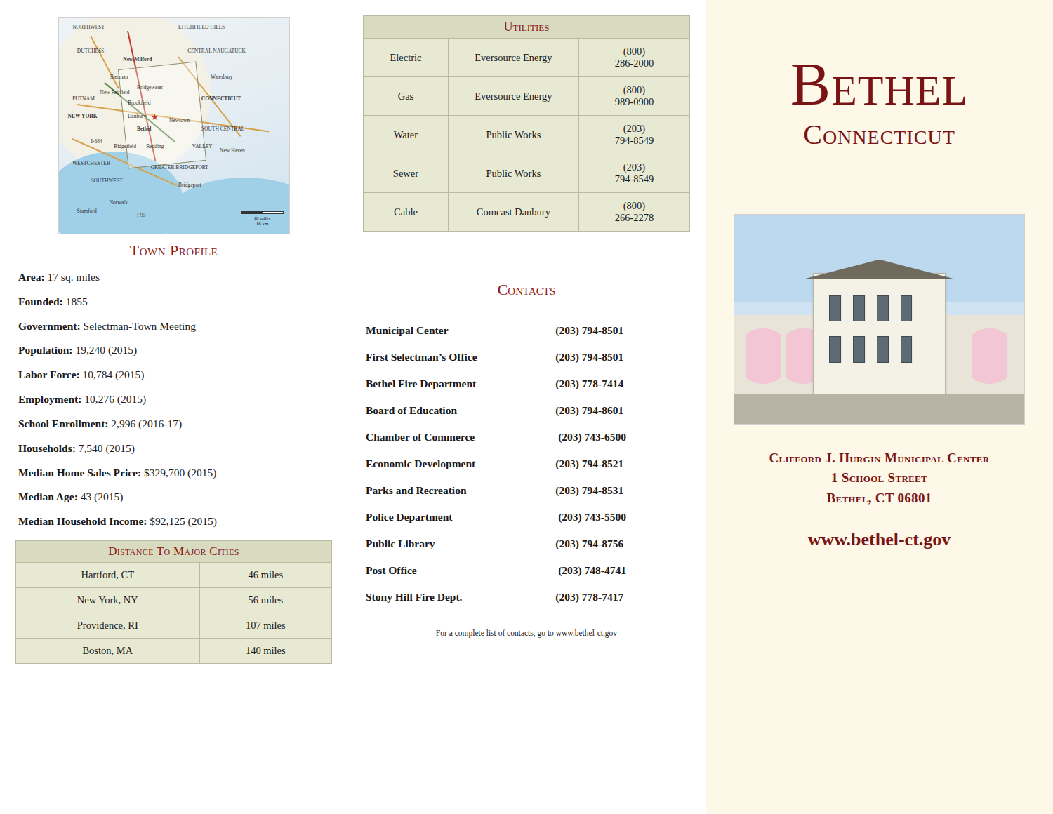★
NORTHWEST LITCHFIELD HILLS DUTCHESS CENTRAL NAUGATUCK New Milford Sherman Waterbury New Fairfield Bridgewater CONNECTICUT PUTNAM Brookfield NEW YORK Danbury Newtown Bethel SOUTH CENTRAL I-684 Ridgefield Redding VALLEY New Haven WESTCHESTER GREATER BRIDGEPORT SOUTHWEST Bridgeport Norwalk Stamford I-95
10 miles
16 km
Town Profile
Area: 17 sq. miles
Founded: 1855
Government: Selectman-Town Meeting
Population: 19,240 (2015)
Labor Force: 10,784 (2015)
Employment: 10,276 (2015)
School Enrollment: 2,996 (2016-17)
Households: 7,540 (2015)
Median Home Sales Price: $329,700 (2015)
Median Age: 43 (2015)
Median Household Income: $92,125 (2015)
Distance To Major Cities
| Hartford, CT | 46 miles |
| New York, NY | 56 miles |
| Providence, RI | 107 miles |
| Boston, MA | 140 miles |
Utilities
| Electric | Eversource Energy | (800) 286-2000 |
| Gas | Eversource Energy | (800) 989-0900 |
| Water | Public Works | (203) 794-8549 |
| Sewer | Public Works | (203) 794-8549 |
| Cable | Comcast Danbury | (800) 266-2278 |
Contacts
| Municipal Center | (203) 794-8501 |
| First Selectman’s Office | (203) 794-8501 |
| Bethel Fire Department | (203) 778-7414 |
| Board of Education | (203) 794-8601 |
| Chamber of Commerce | (203) 743-6500 |
| Economic Development | (203) 794-8521 |
| Parks and Recreation | (203) 794-8531 |
| Police Department | (203) 743-5500 |
| Public Library | (203) 794-8756 |
| Post Office | (203) 748-4741 |
| Stony Hill Fire Dept. | (203) 778-7417 |
For a complete list of contacts, go to www.bethel-ct.gov
Bethel
Connecticut
Clifford J. Hurgin Municipal Center
1 School Street
Bethel, CT 06801
www.bethel-ct.gov